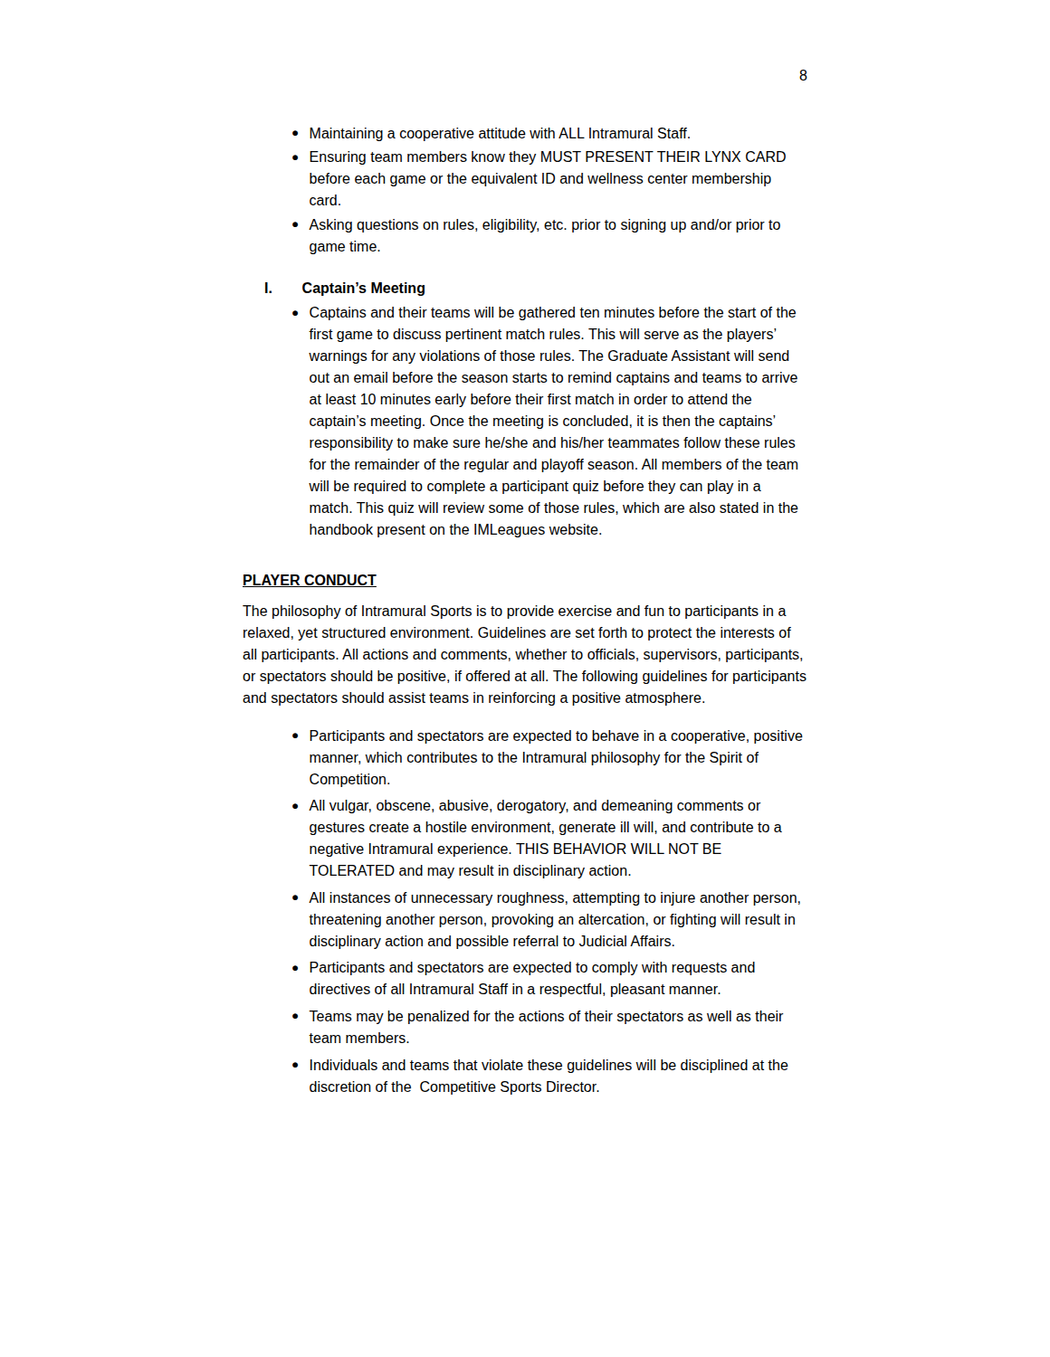8
Maintaining a cooperative attitude with ALL Intramural Staff.
Ensuring team members know they MUST PRESENT THEIR LYNX CARD before each game or the equivalent ID and wellness center membership card.
Asking questions on rules, eligibility, etc. prior to signing up and/or prior to game time.
I. Captain’s Meeting
Captains and their teams will be gathered ten minutes before the start of the first game to discuss pertinent match rules. This will serve as the players’ warnings for any violations of those rules. The Graduate Assistant will send out an email before the season starts to remind captains and teams to arrive at least 10 minutes early before their first match in order to attend the captain’s meeting. Once the meeting is concluded, it is then the captains’ responsibility to make sure he/she and his/her teammates follow these rules for the remainder of the regular and playoff season. All members of the team will be required to complete a participant quiz before they can play in a match. This quiz will review some of those rules, which are also stated in the handbook present on the IMLeagues website.
PLAYER CONDUCT
The philosophy of Intramural Sports is to provide exercise and fun to participants in a relaxed, yet structured environment. Guidelines are set forth to protect the interests of all participants. All actions and comments, whether to officials, supervisors, participants, or spectators should be positive, if offered at all. The following guidelines for participants and spectators should assist teams in reinforcing a positive atmosphere.
Participants and spectators are expected to behave in a cooperative, positive manner, which contributes to the Intramural philosophy for the Spirit of Competition.
All vulgar, obscene, abusive, derogatory, and demeaning comments or gestures create a hostile environment, generate ill will, and contribute to a negative Intramural experience. THIS BEHAVIOR WILL NOT BE TOLERATED and may result in disciplinary action.
All instances of unnecessary roughness, attempting to injure another person, threatening another person, provoking an altercation, or fighting will result in disciplinary action and possible referral to Judicial Affairs.
Participants and spectators are expected to comply with requests and directives of all Intramural Staff in a respectful, pleasant manner.
Teams may be penalized for the actions of their spectators as well as their team members.
Individuals and teams that violate these guidelines will be disciplined at the discretion of the Competitive Sports Director.